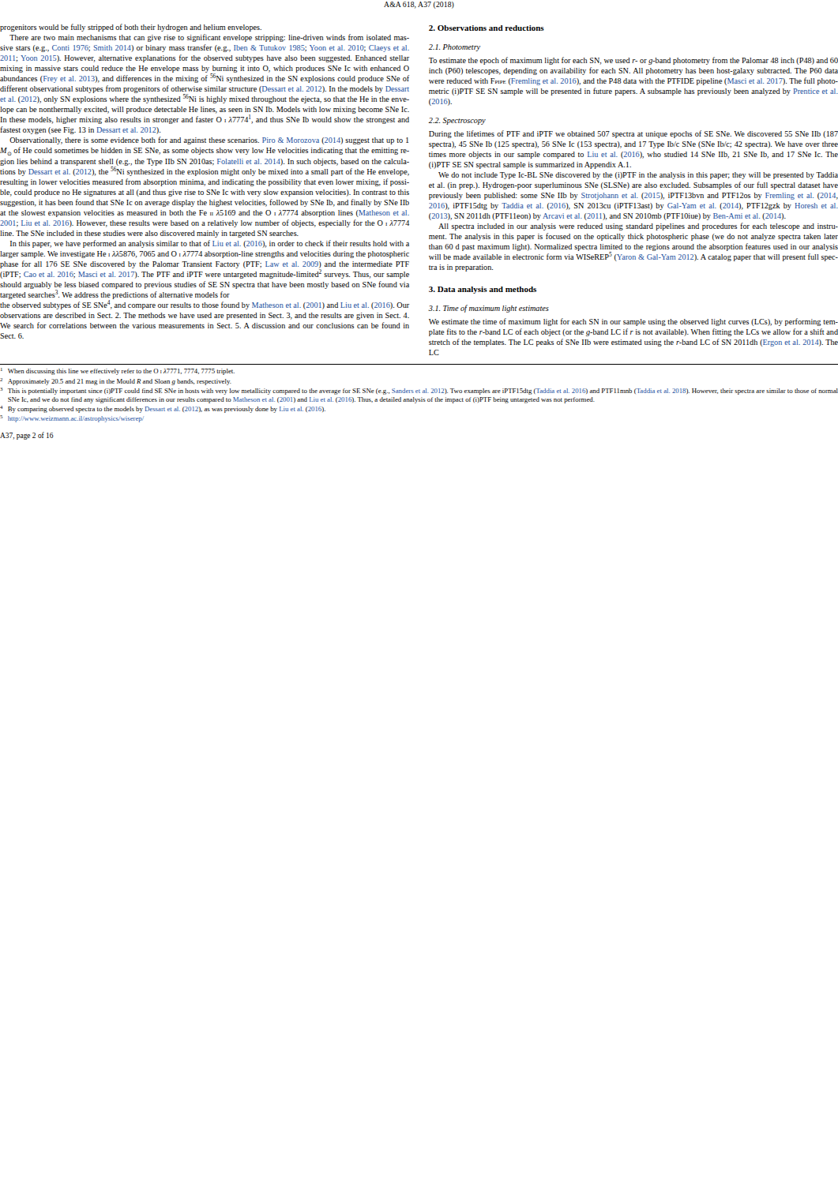A&A 618, A37 (2018)
progenitors would be fully stripped of both their hydrogen and helium envelopes.
There are two main mechanisms that can give rise to significant envelope stripping: line-driven winds from isolated massive stars (e.g., Conti 1976; Smith 2014) or binary mass transfer (e.g., Iben & Tutukov 1985; Yoon et al. 2010; Claeys et al. 2011; Yoon 2015). However, alternative explanations for the observed subtypes have also been suggested. Enhanced stellar mixing in massive stars could reduce the He envelope mass by burning it into O, which produces SNe Ic with enhanced O abundances (Frey et al. 2013), and differences in the mixing of 56Ni synthesized in the SN explosions could produce SNe of different observational subtypes from progenitors of otherwise similar structure (Dessart et al. 2012). In the models by Dessart et al. (2012), only SN explosions where the synthesized 56Ni is highly mixed throughout the ejecta, so that the He in the envelope can be nonthermally excited, will produce detectable He lines, as seen in SN Ib. Models with low mixing become SNe Ic. In these models, higher mixing also results in stronger and faster O i λ77741, and thus SNe Ib would show the strongest and fastest oxygen (see Fig. 13 in Dessart et al. 2012).
Observationally, there is some evidence both for and against these scenarios. Piro & Morozova (2014) suggest that up to 1 M⊙ of He could sometimes be hidden in SE SNe, as some objects show very low He velocities indicating that the emitting region lies behind a transparent shell (e.g., the Type IIb SN 2010as; Folatelli et al. 2014). In such objects, based on the calculations by Dessart et al. (2012), the 56Ni synthesized in the explosion might only be mixed into a small part of the He envelope, resulting in lower velocities measured from absorption minima, and indicating the possibility that even lower mixing, if possible, could produce no He signatures at all (and thus give rise to SNe Ic with very slow expansion velocities). In contrast to this suggestion, it has been found that SNe Ic on average display the highest velocities, followed by SNe Ib, and finally by SNe IIb at the slowest expansion velocities as measured in both the Fe ii λ5169 and the O i λ7774 absorption lines (Matheson et al. 2001; Liu et al. 2016). However, these results were based on a relatively low number of objects, especially for the O i λ7774 line. The SNe included in these studies were also discovered mainly in targeted SN searches.
In this paper, we have performed an analysis similar to that of Liu et al. (2016), in order to check if their results hold with a larger sample. We investigate He i λλ5876, 7065 and O i λ7774 absorption-line strengths and velocities during the photospheric phase for all 176 SE SNe discovered by the Palomar Transient Factory (PTF; Law et al. 2009) and the intermediate PTF (iPTF; Cao et al. 2016; Masci et al. 2017). The PTF and iPTF were untargeted magnitude-limited2 surveys. Thus, our sample should arguably be less biased compared to previous studies of SE SN spectra that have been mostly based on SNe found via targeted searches3. We address the predictions of alternative models for
the observed subtypes of SE SNe4, and compare our results to those found by Matheson et al. (2001) and Liu et al. (2016). Our observations are described in Sect. 2. The methods we have used are presented in Sect. 3, and the results are given in Sect. 4. We search for correlations between the various measurements in Sect. 5. A discussion and our conclusions can be found in Sect. 6.
2. Observations and reductions
2.1. Photometry
To estimate the epoch of maximum light for each SN, we used r- or g-band photometry from the Palomar 48 inch (P48) and 60 inch (P60) telescopes, depending on availability for each SN. All photometry has been host-galaxy subtracted. The P60 data were reduced with Fpipe (Fremling et al. 2016), and the P48 data with the PTFIDE pipeline (Masci et al. 2017). The full photometric (i)PTF SE SN sample will be presented in future papers. A subsample has previously been analyzed by Prentice et al. (2016).
2.2. Spectroscopy
During the lifetimes of PTF and iPTF we obtained 507 spectra at unique epochs of SE SNe. We discovered 55 SNe IIb (187 spectra), 45 SNe Ib (125 spectra), 56 SNe Ic (153 spectra), and 17 Type Ib/c SNe (SNe Ib/c; 42 spectra). We have over three times more objects in our sample compared to Liu et al. (2016), who studied 14 SNe IIb, 21 SNe Ib, and 17 SNe Ic. The (i)PTF SE SN spectral sample is summarized in Appendix A.1.
We do not include Type Ic-BL SNe discovered by the (i)PTF in the analysis in this paper; they will be presented by Taddia et al. (in prep.). Hydrogen-poor superluminous SNe (SLSNe) are also excluded. Subsamples of our full spectral dataset have previously been published: some SNe IIb by Strotjohann et al. (2015), iPTF13bvn and PTF12os by Fremling et al. (2014, 2016), iPTF15dtg by Taddia et al. (2016), SN 2013cu (iPTF13ast) by Gal-Yam et al. (2014), PTF12gzk by Horesh et al. (2013), SN 2011dh (PTF11eon) by Arcavi et al. (2011), and SN 2010mb (PTF10iue) by Ben-Ami et al. (2014).
All spectra included in our analysis were reduced using standard pipelines and procedures for each telescope and instrument. The analysis in this paper is focused on the optically thick photospheric phase (we do not analyze spectra taken later than 60 d past maximum light). Normalized spectra limited to the regions around the absorption features used in our analysis will be made available in electronic form via WISeREP5 (Yaron & Gal-Yam 2012). A catalog paper that will present full spectra is in preparation.
3. Data analysis and methods
3.1. Time of maximum light estimates
We estimate the time of maximum light for each SN in our sample using the observed light curves (LCs), by performing template fits to the r-band LC of each object (or the g-band LC if r is not available). When fitting the LCs we allow for a shift and stretch of the templates. The LC peaks of SNe IIb were estimated using the r-band LC of SN 2011dh (Ergon et al. 2014). The LC
1 When discussing this line we effectively refer to the O i λ7771, 7774, 7775 triplet.
2 Approximately 20.5 and 21 mag in the Mould R and Sloan g bands, respectively.
3 This is potentially important since (i)PTF could find SE SNe in hosts with very low metallicity compared to the average for SE SNe (e.g., Sanders et al. 2012). Two examples are iPTF15dtg (Taddia et al. 2016) and PTF11mnb (Taddia et al. 2018). However, their spectra are similar to those of normal SNe Ic, and we do not find any significant differences in our results compared to Matheson et al. (2001) and Liu et al. (2016). Thus, a detailed analysis of the impact of (i)PTF being untargeted was not performed.
4 By comparing observed spectra to the models by Dessart et al. (2012), as was previously done by Liu et al. (2016).
5 http://www.weizmann.ac.il/astrophysics/wiserep/
A37, page 2 of 16